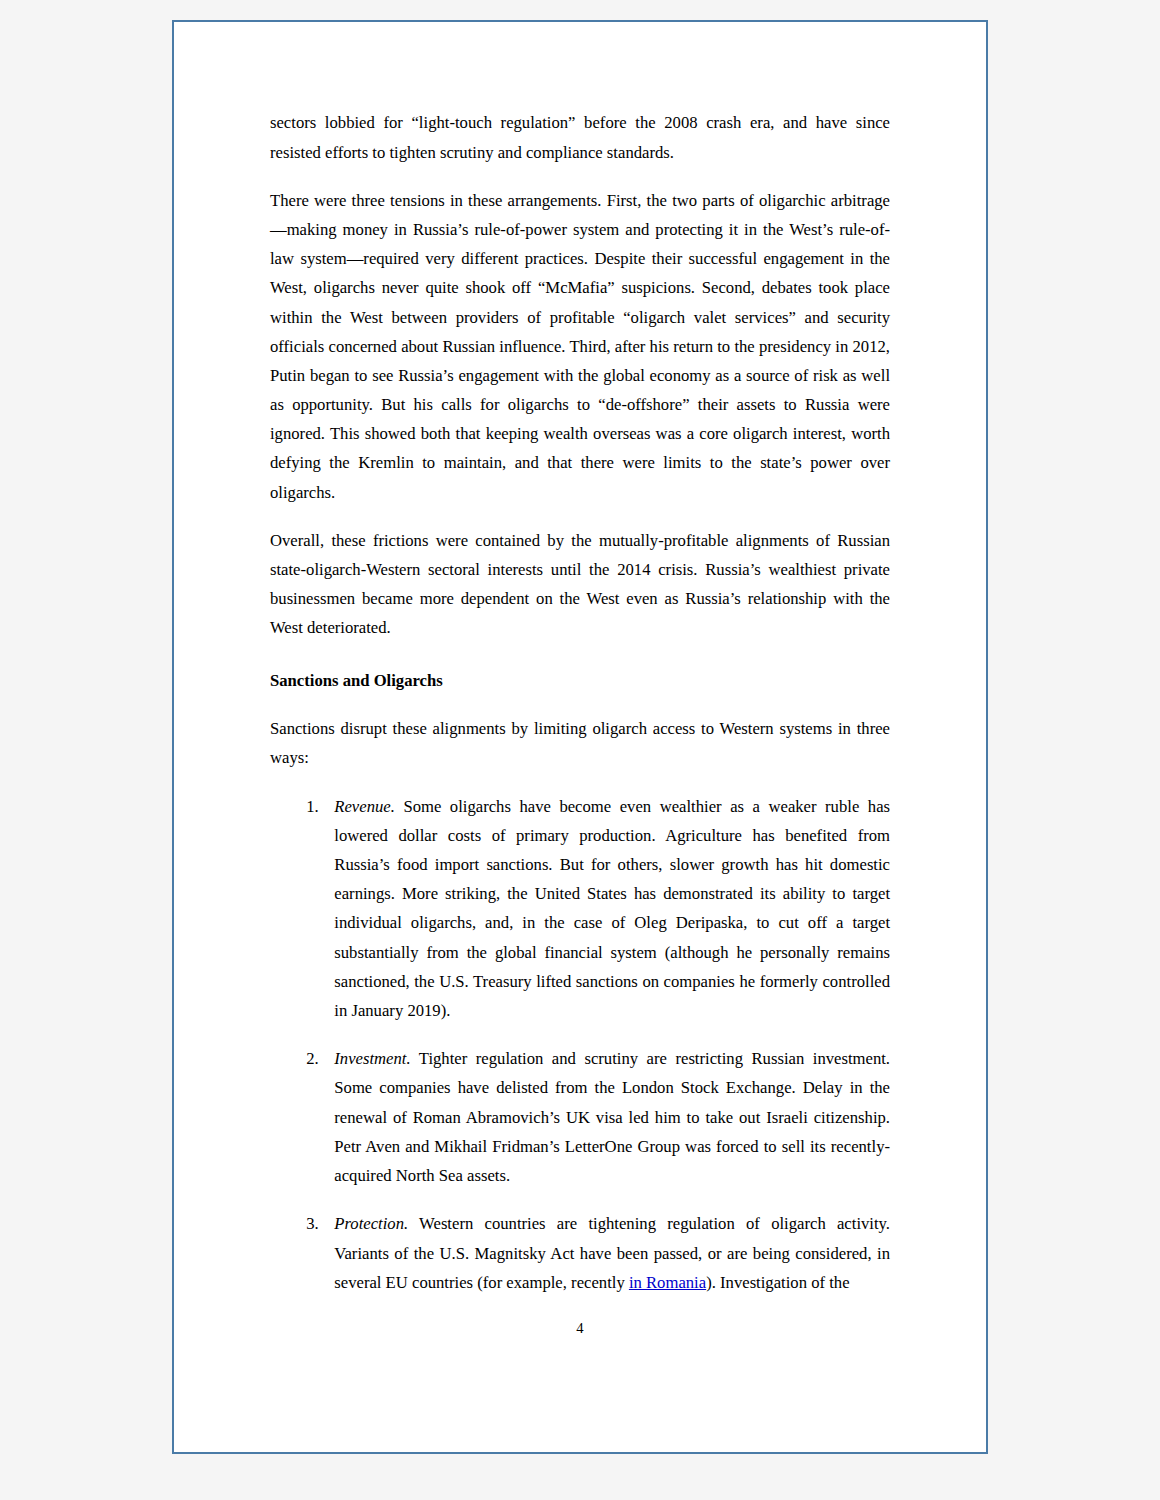sectors lobbied for “light-touch regulation” before the 2008 crash era, and have since resisted efforts to tighten scrutiny and compliance standards.
There were three tensions in these arrangements. First, the two parts of oligarchic arbitrage—making money in Russia’s rule-of-power system and protecting it in the West’s rule-of-law system—required very different practices. Despite their successful engagement in the West, oligarchs never quite shook off “McMafia” suspicions. Second, debates took place within the West between providers of profitable “oligarch valet services” and security officials concerned about Russian influence. Third, after his return to the presidency in 2012, Putin began to see Russia’s engagement with the global economy as a source of risk as well as opportunity. But his calls for oligarchs to “de-offshore” their assets to Russia were ignored. This showed both that keeping wealth overseas was a core oligarch interest, worth defying the Kremlin to maintain, and that there were limits to the state’s power over oligarchs.
Overall, these frictions were contained by the mutually-profitable alignments of Russian state-oligarch-Western sectoral interests until the 2014 crisis. Russia’s wealthiest private businessmen became more dependent on the West even as Russia’s relationship with the West deteriorated.
Sanctions and Oligarchs
Sanctions disrupt these alignments by limiting oligarch access to Western systems in three ways:
Revenue. Some oligarchs have become even wealthier as a weaker ruble has lowered dollar costs of primary production. Agriculture has benefited from Russia’s food import sanctions. But for others, slower growth has hit domestic earnings. More striking, the United States has demonstrated its ability to target individual oligarchs, and, in the case of Oleg Deripaska, to cut off a target substantially from the global financial system (although he personally remains sanctioned, the U.S. Treasury lifted sanctions on companies he formerly controlled in January 2019).
Investment. Tighter regulation and scrutiny are restricting Russian investment. Some companies have delisted from the London Stock Exchange. Delay in the renewal of Roman Abramovich’s UK visa led him to take out Israeli citizenship. Petr Aven and Mikhail Fridman’s LetterOne Group was forced to sell its recently-acquired North Sea assets.
Protection. Western countries are tightening regulation of oligarch activity. Variants of the U.S. Magnitsky Act have been passed, or are being considered, in several EU countries (for example, recently in Romania). Investigation of the
4